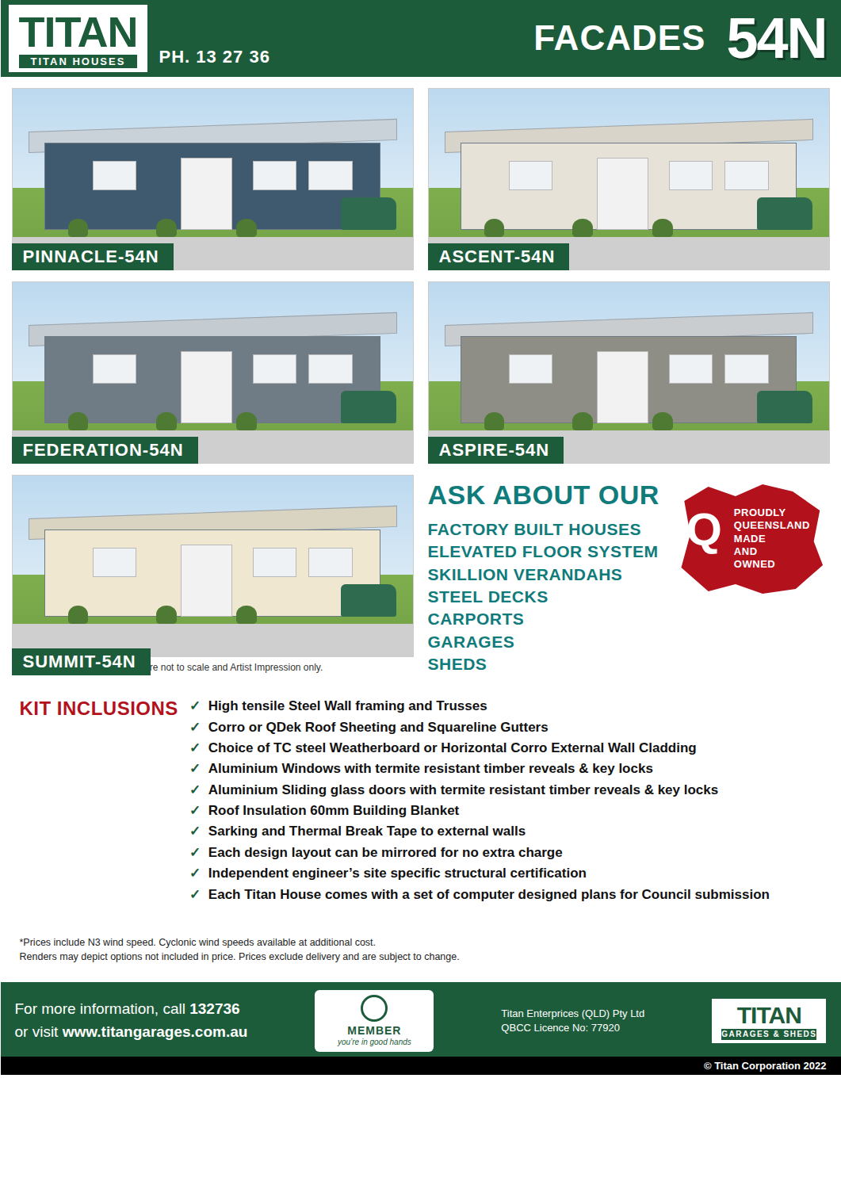TITAN TITAN HOUSES
PH. 13 27 36
FACADES
54N
PINNACLE-54N
ASCENT-54N
FEDERATION-54N
ASPIRE-54N
SUMMIT-54N
Drawings are not to scale and Artist Impression only.
ASK ABOUT OUR
FACTORY BUILT HOUSES
ELEVATED FLOOR SYSTEM
SKILLION VERANDAHS
STEEL DECKS
CARPORTS
GARAGES
SHEDS
Q
PROUDLY
QUEENSLAND
MADE
AND
OWNED
KIT INCLUSIONS
High tensile Steel Wall framing and Trusses
Corro or QDek Roof Sheeting and Squareline Gutters
Choice of TC steel Weatherboard or Horizontal Corro External Wall Cladding
Aluminium Windows with termite resistant timber reveals & key locks
Aluminium Sliding glass doors with termite resistant timber reveals & key locks
Roof Insulation 60mm Building Blanket
Sarking and Thermal Break Tape to external walls
Each design layout can be mirrored for no extra charge
Independent engineer’s site specific structural certification
Each Titan House comes with a set of computer designed plans for Council submission
*Prices include N3 wind speed. Cyclonic wind speeds available at additional cost.
Renders may depict options not included in price. Prices exclude delivery and are subject to change.
For more information, call 132736
or visit www.titangarages.com.au
MEMBER
you’re in good hands
Titan Enterprices (QLD) Pty Ltd
QBCC Licence No: 77920
TITAN GARAGES & SHEDS
© Titan Corporation 2022